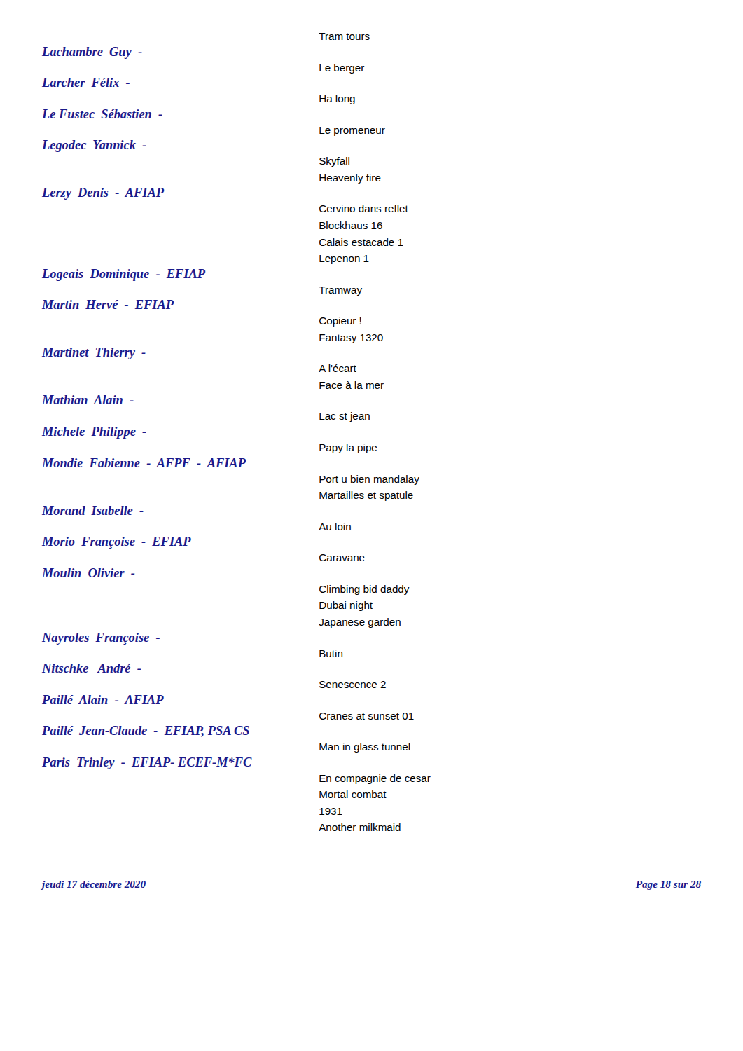| | Tram tours |
| Lachambre Guy - | |
| | Le berger |
| Larcher Félix - | |
| | Ha long |
| Le Fustec Sébastien - | |
| | Le promeneur |
| Legodec Yannick - | |
| | Skyfall Heavenly fire |
| Lerzy Denis - AFIAP | |
| | Cervino dans reflet Blockhaus 16 Calais estacade 1 Lepenon 1 |
| Logeais Dominique - EFIAP | |
| | Tramway |
| Martin Hervé - EFIAP | |
| | Copieur ! Fantasy 1320 |
| Martinet Thierry - | |
| | A l'écart Face à la mer |
| Mathian Alain - | |
| | Lac st jean |
| Michele Philippe - | |
| | Papy la pipe |
| Mondie Fabienne - AFPF - AFIAP | |
| | Port u bien mandalay Martailles et spatule |
| Morand Isabelle - | |
| | Au loin |
| Morio Françoise - EFIAP | |
| | Caravane |
| Moulin Olivier - | |
| | Climbing bid daddy Dubai night Japanese garden |
| Nayroles Françoise - | |
| | Butin |
| Nitschke André - | |
| | Senescence 2 |
| Paillé Alain - AFIAP | |
| | Cranes at sunset 01 |
| Paillé Jean-Claude - EFIAP, PSA CS | |
| | Man in glass tunnel |
| Paris Trinley - EFIAP- ECEF-M*FC | |
| | En compagnie de cesar Mortal combat 1931 Another milkmaid |
jeudi 17 décembre 2020 Page 18 sur 28